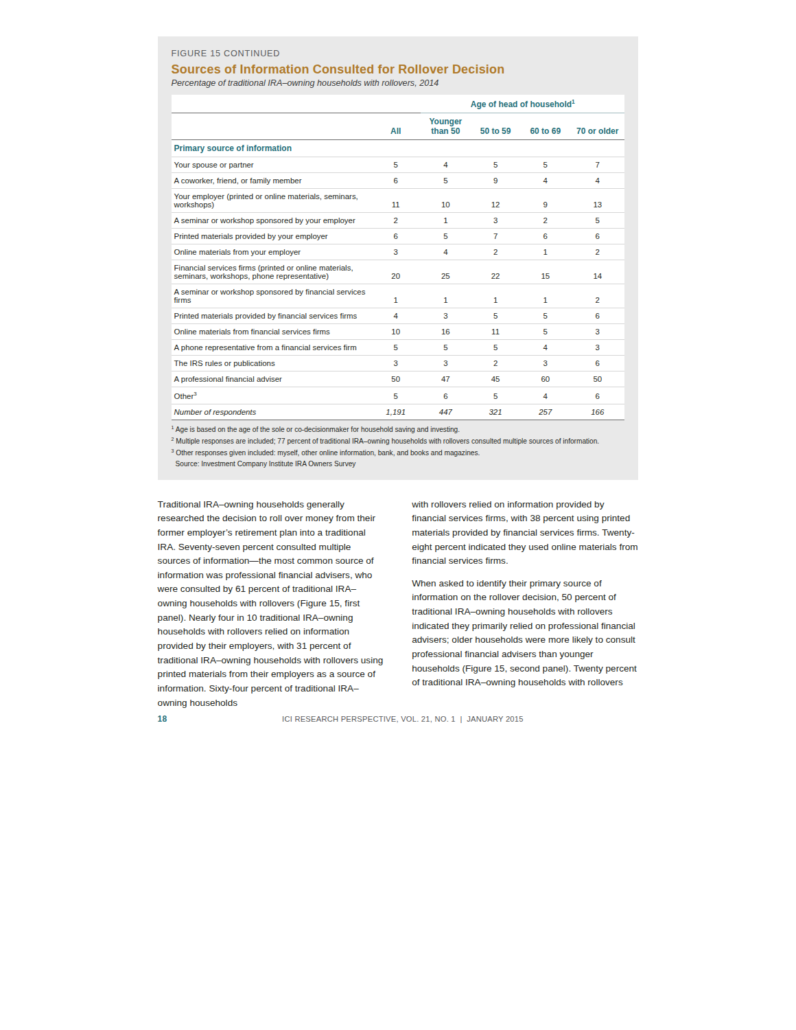FIGURE 15 CONTINUED
Sources of Information Consulted for Rollover Decision
Percentage of traditional IRA–owning households with rollovers, 2014
| | | Age of head of household 1 |
| --- | --- | --- |
| | All | Younger than 50 | 50 to 59 | 60 to 69 | 70 or older |
| Primary source of information |
| Your spouse or partner | 5 | 4 | 5 | 5 | 7 |
| A coworker, friend, or family member | 6 | 5 | 9 | 4 | 4 |
| Your employer (printed or online materials, seminars, workshops) | 11 | 10 | 12 | 9 | 13 |
| A seminar or workshop sponsored by your employer | 2 | 1 | 3 | 2 | 5 |
| Printed materials provided by your employer | 6 | 5 | 7 | 6 | 6 |
| Online materials from your employer | 3 | 4 | 2 | 1 | 2 |
| Financial services firms (printed or online materials, seminars, workshops, phone representative) | 20 | 25 | 22 | 15 | 14 |
| A seminar or workshop sponsored by financial services firms | 1 | 1 | 1 | 1 | 2 |
| Printed materials provided by financial services firms | 4 | 3 | 5 | 5 | 6 |
| Online materials from financial services firms | 10 | 16 | 11 | 5 | 3 |
| A phone representative from a financial services firm | 5 | 5 | 5 | 4 | 3 |
| The IRS rules or publications | 3 | 3 | 2 | 3 | 6 |
| A professional financial adviser | 50 | 47 | 45 | 60 | 50 |
| Other 3 | 5 | 6 | 5 | 4 | 6 |
| Number of respondents | 1,191 | 447 | 321 | 257 | 166 |
1 Age is based on the age of the sole or co-decisionmaker for household saving and investing.
2 Multiple responses are included; 77 percent of traditional IRA–owning households with rollovers consulted multiple sources of information.
3 Other responses given included: myself, other online information, bank, and books and magazines.
Source: Investment Company Institute IRA Owners Survey
Traditional IRA–owning households generally researched the decision to roll over money from their former employer’s retirement plan into a traditional IRA. Seventy-seven percent consulted multiple sources of information—the most common source of information was professional financial advisers, who were consulted by 61 percent of traditional IRA–owning households with rollovers (Figure 15, first panel). Nearly four in 10 traditional IRA–owning households with rollovers relied on information provided by their employers, with 31 percent of traditional IRA–owning households with rollovers using printed materials from their employers as a source of information. Sixty-four percent of traditional IRA–owning households
with rollovers relied on information provided by financial services firms, with 38 percent using printed materials provided by financial services firms. Twenty-eight percent indicated they used online materials from financial services firms.
When asked to identify their primary source of information on the rollover decision, 50 percent of traditional IRA–owning households with rollovers indicated they primarily relied on professional financial advisers; older households were more likely to consult professional financial advisers than younger households (Figure 15, second panel). Twenty percent of traditional IRA–owning households with rollovers
18 ICI RESEARCH PERSPECTIVE, VOL. 21, NO. 1 | JANUARY 2015